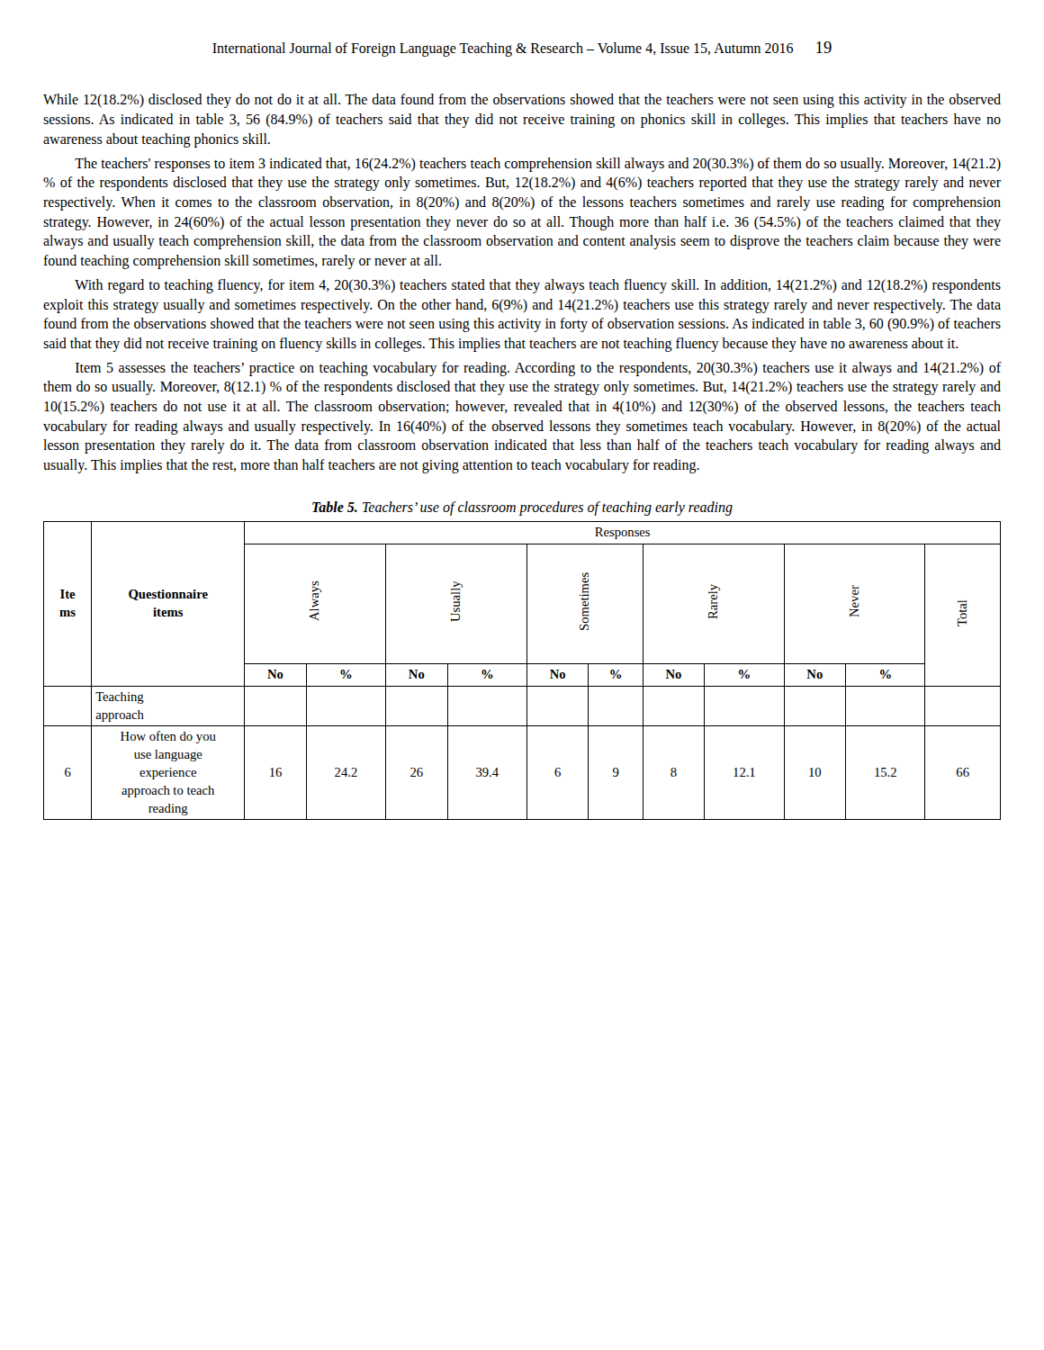International Journal of Foreign Language Teaching & Research – Volume 4, Issue 15, Autumn 2016
19
While 12(18.2%) disclosed they do not do it at all. The data found from the observations showed that the teachers were not seen using this activity in the observed sessions. As indicated in table 3, 56 (84.9%) of teachers said that they did not receive training on phonics skill in colleges. This implies that teachers have no awareness about teaching phonics skill.
The teachers' responses to item 3 indicated that, 16(24.2%) teachers teach comprehension skill always and 20(30.3%) of them do so usually. Moreover, 14(21.2) % of the respondents disclosed that they use the strategy only sometimes. But, 12(18.2%) and 4(6%) teachers reported that they use the strategy rarely and never respectively. When it comes to the classroom observation, in 8(20%) and 8(20%) of the lessons teachers sometimes and rarely use reading for comprehension strategy. However, in 24(60%) of the actual lesson presentation they never do so at all. Though more than half i.e. 36 (54.5%) of the teachers claimed that they always and usually teach comprehension skill, the data from the classroom observation and content analysis seem to disprove the teachers claim because they were found teaching comprehension skill sometimes, rarely or never at all.
With regard to teaching fluency, for item 4, 20(30.3%) teachers stated that they always teach fluency skill. In addition, 14(21.2%) and 12(18.2%) respondents exploit this strategy usually and sometimes respectively. On the other hand, 6(9%) and 14(21.2%) teachers use this strategy rarely and never respectively. The data found from the observations showed that the teachers were not seen using this activity in forty of observation sessions. As indicated in table 3, 60 (90.9%) of teachers said that they did not receive training on fluency skills in colleges. This implies that teachers are not teaching fluency because they have no awareness about it.
Item 5 assesses the teachers’ practice on teaching vocabulary for reading. According to the respondents, 20(30.3%) teachers use it always and 14(21.2%) of them do so usually. Moreover, 8(12.1) % of the respondents disclosed that they use the strategy only sometimes. But, 14(21.2%) teachers use the strategy rarely and 10(15.2%) teachers do not use it at all. The classroom observation; however, revealed that in 4(10%) and 12(30%) of the observed lessons, the teachers teach vocabulary for reading always and usually respectively. In 16(40%) of the observed lessons they sometimes teach vocabulary. However, in 8(20%) of the actual lesson presentation they rarely do it. The data from classroom observation indicated that less than half of the teachers teach vocabulary for reading always and usually. This implies that the rest, more than half teachers are not giving attention to teach vocabulary for reading.
Table 5. Teachers’ use of classroom procedures of teaching early reading
| Ite ms | Questionnaire items | Responses |
| --- | --- | --- |
| Always | Usually | Sometimes | Rarely | Never | Total |
| No | % | No | % | No | % | No | % | No | % |
| | Teaching approach | | | | | | | | | | | |
| 6 | How often do you use language experience approach to teach reading | 16 | 24.2 | 26 | 39.4 | 6 | 9 | 8 | 12.1 | 10 | 15.2 | 66 |